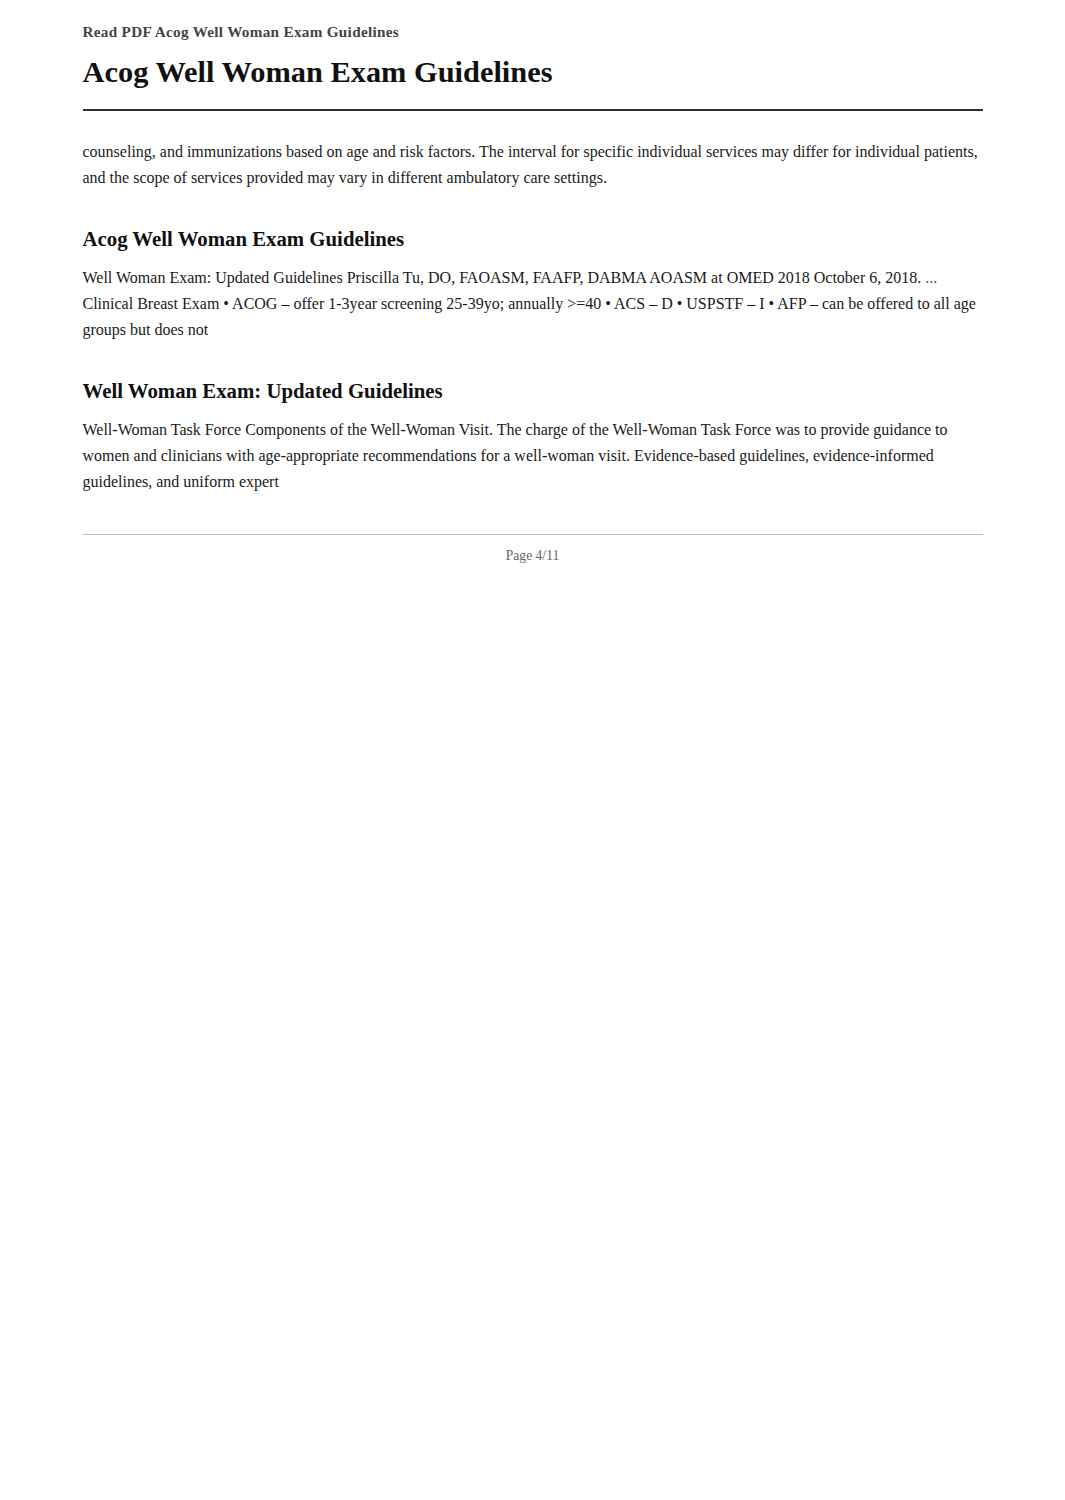Read PDF Acog Well Woman Exam Guidelines
Acog Well Woman Exam Guidelines
counseling, and immunizations based on age and risk factors. The interval for specific individual services may differ for individual patients, and the scope of services provided may vary in different ambulatory care settings.
Acog Well Woman Exam Guidelines
Well Woman Exam: Updated Guidelines Priscilla Tu, DO, FAOASM, FAAFP, DABMA AOASM at OMED 2018 October 6, 2018. ... Clinical Breast Exam • ACOG – offer 1-3year screening 25-39yo; annually >=40 • ACS – D • USPSTF – I • AFP – can be offered to all age groups but does not
Well Woman Exam: Updated Guidelines
Well-Woman Task Force Components of the Well-Woman Visit. The charge of the Well-Woman Task Force was to provide guidance to women and clinicians with age-appropriate recommendations for a well-woman visit. Evidence-based guidelines, evidence-informed guidelines, and uniform expert
Page 4/11